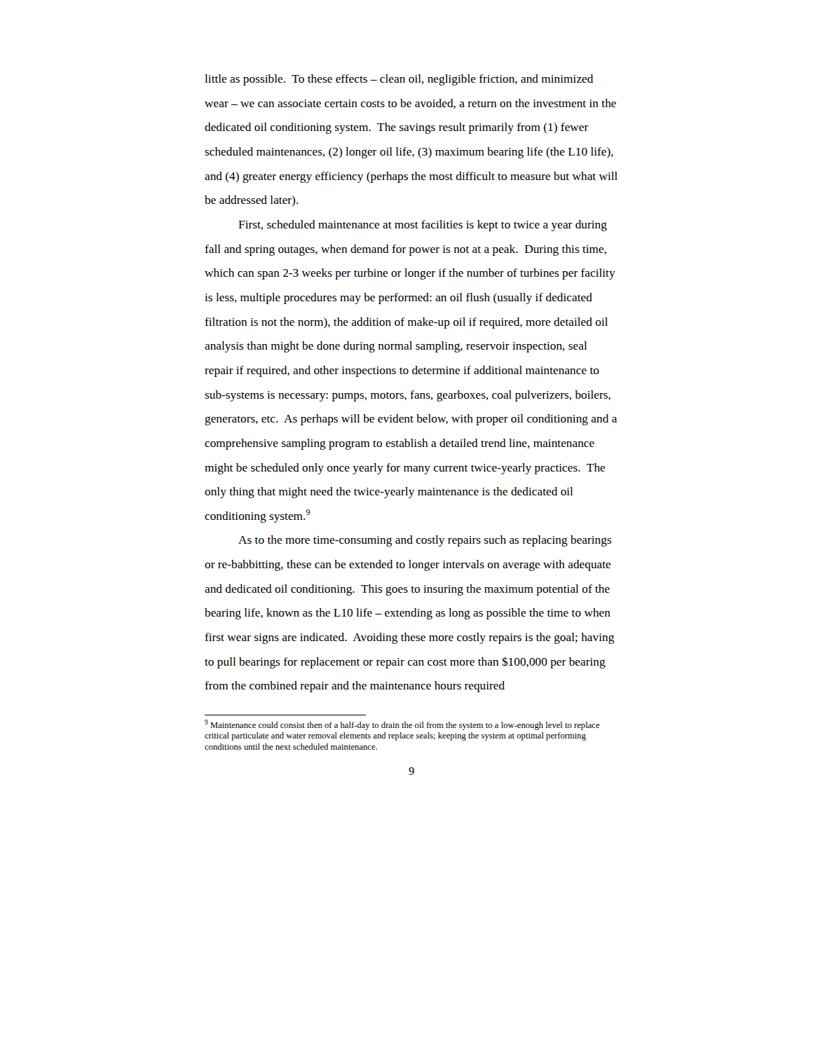little as possible. To these effects – clean oil, negligible friction, and minimized wear – we can associate certain costs to be avoided, a return on the investment in the dedicated oil conditioning system. The savings result primarily from (1) fewer scheduled maintenances, (2) longer oil life, (3) maximum bearing life (the L10 life), and (4) greater energy efficiency (perhaps the most difficult to measure but what will be addressed later).
First, scheduled maintenance at most facilities is kept to twice a year during fall and spring outages, when demand for power is not at a peak. During this time, which can span 2-3 weeks per turbine or longer if the number of turbines per facility is less, multiple procedures may be performed: an oil flush (usually if dedicated filtration is not the norm), the addition of make-up oil if required, more detailed oil analysis than might be done during normal sampling, reservoir inspection, seal repair if required, and other inspections to determine if additional maintenance to sub-systems is necessary: pumps, motors, fans, gearboxes, coal pulverizers, boilers, generators, etc. As perhaps will be evident below, with proper oil conditioning and a comprehensive sampling program to establish a detailed trend line, maintenance might be scheduled only once yearly for many current twice-yearly practices. The only thing that might need the twice-yearly maintenance is the dedicated oil conditioning system.9
As to the more time-consuming and costly repairs such as replacing bearings or re-babbitting, these can be extended to longer intervals on average with adequate and dedicated oil conditioning. This goes to insuring the maximum potential of the bearing life, known as the L10 life – extending as long as possible the time to when first wear signs are indicated. Avoiding these more costly repairs is the goal; having to pull bearings for replacement or repair can cost more than $100,000 per bearing from the combined repair and the maintenance hours required
9 Maintenance could consist then of a half-day to drain the oil from the system to a low-enough level to replace critical particulate and water removal elements and replace seals; keeping the system at optimal performing conditions until the next scheduled maintenance.
9